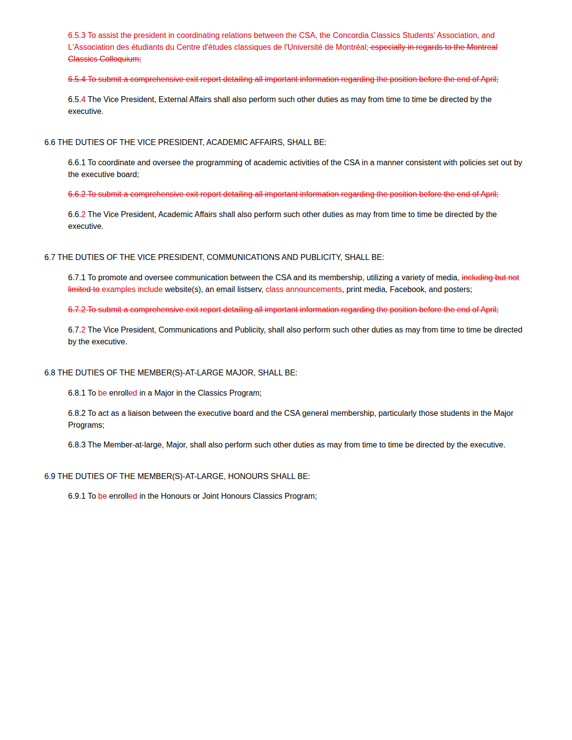6.5.3 To assist the president in coordinating relations between the CSA, the Concordia Classics Students’ Association, and L'Association des étudiants du Centre d'études classiques de l'Université de Montréal; especially in regards to the Montreal Classics Colloquium;
6.5.4 To submit a comprehensive exit report detailing all important information regarding the position before the end of April;
6.5.4 The Vice President, External Affairs shall also perform such other duties as may from time to time be directed by the executive.
6.6 THE DUTIES OF THE VICE PRESIDENT, ACADEMIC AFFAIRS, SHALL BE:
6.6.1 To coordinate and oversee the programming of academic activities of the CSA in a manner consistent with policies set out by the executive board;
6.6.2 To submit a comprehensive exit report detailing all important information regarding the position before the end of April;
6.6.2 The Vice President, Academic Affairs shall also perform such other duties as may from time to time be directed by the executive.
6.7 THE DUTIES OF THE VICE PRESIDENT, COMMUNICATIONS AND PUBLICITY, SHALL BE:
6.7.1 To promote and oversee communication between the CSA and its membership, utilizing a variety of media, including but not limited to examples include website(s), an email listserv, class announcements, print media, Facebook, and posters;
6.7.2 To submit a comprehensive exit report detailing all important information regarding the position before the end of April;
6.7.2 The Vice President, Communications and Publicity, shall also perform such other duties as may from time to time be directed by the executive.
6.8 THE DUTIES OF THE MEMBER(S)-AT-LARGE MAJOR, SHALL BE:
6.8.1 To be enrolled in a Major in the Classics Program;
6.8.2 To act as a liaison between the executive board and the CSA general membership, particularly those students in the Major Programs;
6.8.3 The Member-at-large, Major, shall also perform such other duties as may from time to time be directed by the executive.
6.9 THE DUTIES OF THE MEMBER(S)-AT-LARGE, HONOURS SHALL BE:
6.9.1 To be enrolled in the Honours or Joint Honours Classics Program;